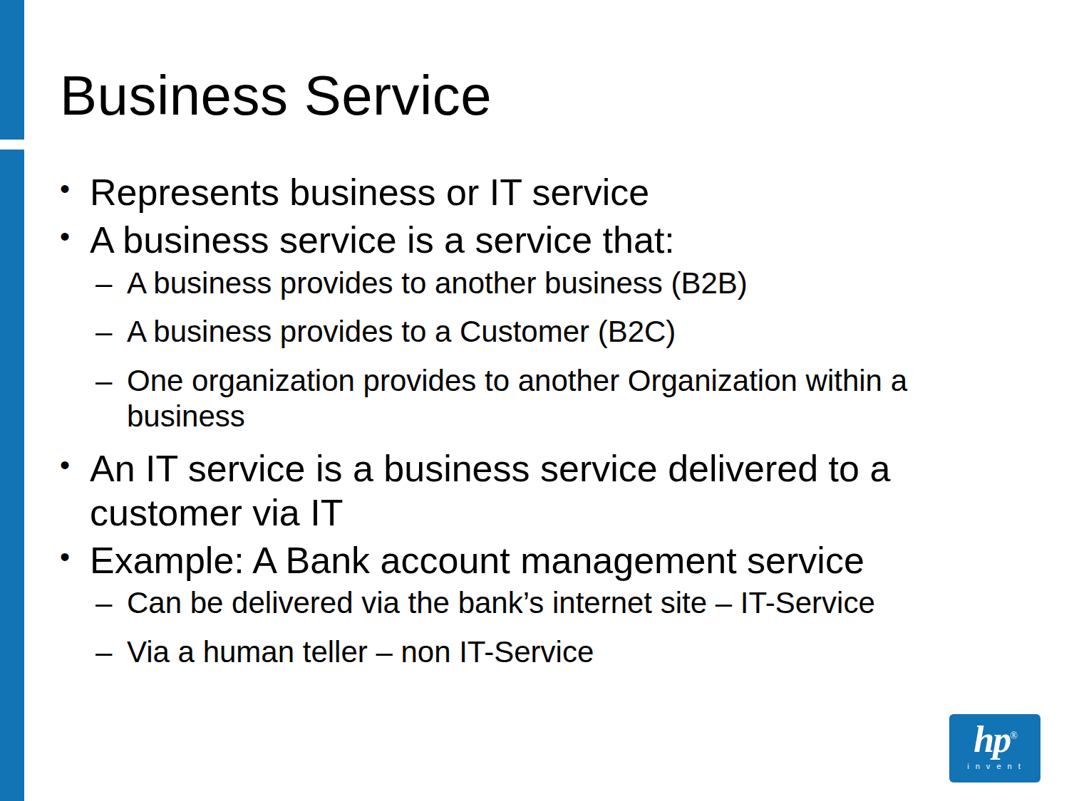Business Service
Represents business or IT service
A business service is a service that:
A business provides to another business (B2B)
A business provides to a Customer (B2C)
One organization provides to another Organization within a business
An IT service is a business service delivered to a customer via IT
Example: A Bank account management service
Can be delivered via the bank’s internet site – IT-Service
Via a human teller – non IT-Service
hp®
i n v e n t